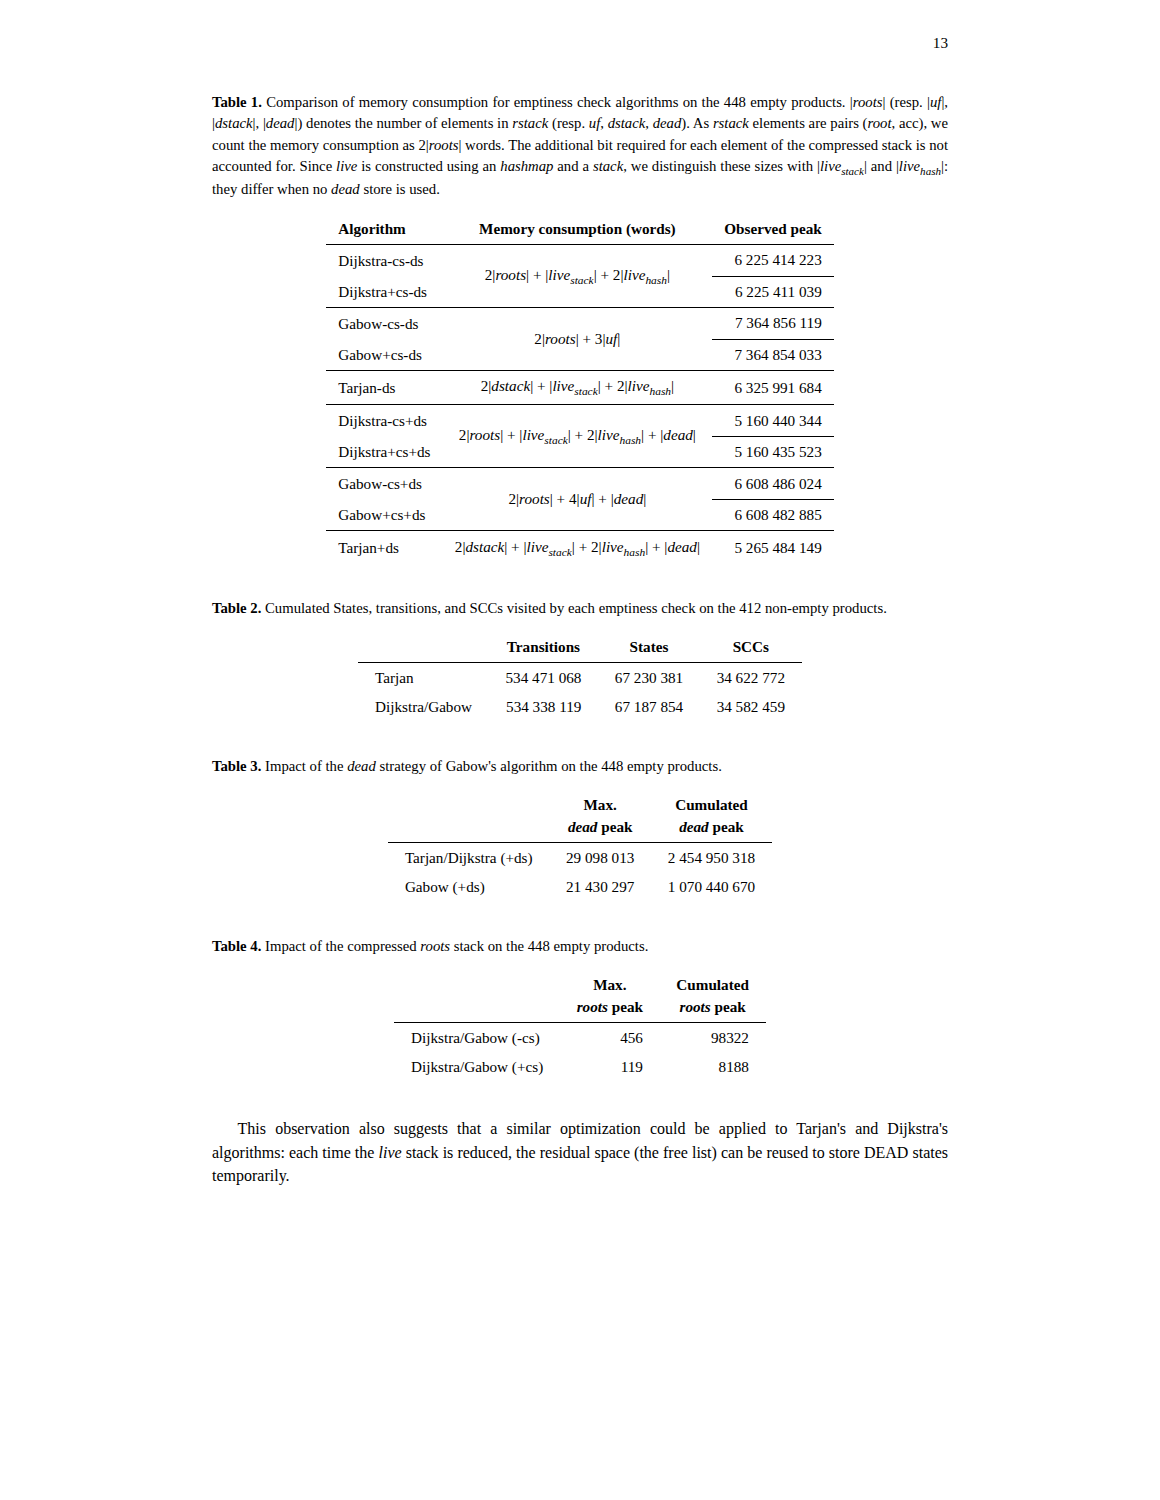13
Table 1. Comparison of memory consumption for emptiness check algorithms on the 448 empty products. |roots| (resp. |uf|, |dstack|, |dead|) denotes the number of elements in rstack (resp. uf, dstack, dead). As rstack elements are pairs (root, acc), we count the memory consumption as 2|roots| words. The additional bit required for each element of the compressed stack is not accounted for. Since live is constructed using an hashmap and a stack, we distinguish these sizes with |livestack| and |livehash|: they differ when no dead store is used.
| Algorithm | Memory consumption (words) | Observed peak |
| --- | --- | --- |
| Dijkstra-cs-ds | 2/ roots / + / live stack / + 2/ live hash / | 6 225 414 223 |
| Dijkstra+cs-ds | 6 225 411 039 |
| Gabow-cs-ds | 2/ roots / + 3/ uf / | 7 364 856 119 |
| Gabow+cs-ds | 7 364 854 033 |
| Tarjan-ds | 2/ dstack / + / live stack / + 2/ live hash / | 6 325 991 684 |
| Dijkstra-cs+ds | 2/ roots / + / live stack / + 2/ live hash / + / dead / | 5 160 440 344 |
| Dijkstra+cs+ds | 5 160 435 523 |
| Gabow-cs+ds | 2/ roots / + 4/ uf / + / dead / | 6 608 486 024 |
| Gabow+cs+ds | 6 608 482 885 |
| Tarjan+ds | 2/ dstack / + / live stack / + 2/ live hash / + / dead / | 5 265 484 149 |
Table 2. Cumulated States, transitions, and SCCs visited by each emptiness check on the 412 non-empty products.
| | Transitions | States | SCCs |
| --- | --- | --- | --- |
| Tarjan | 534 471 068 | 67 230 381 | 34 622 772 |
| Dijkstra/Gabow | 534 338 119 | 67 187 854 | 34 582 459 |
Table 3. Impact of the dead strategy of Gabow's algorithm on the 448 empty products.
| | Max. dead peak | Cumulated dead peak |
| --- | --- | --- |
| Tarjan/Dijkstra (+ds) | 29 098 013 | 2 454 950 318 |
| Gabow (+ds) | 21 430 297 | 1 070 440 670 |
Table 4. Impact of the compressed roots stack on the 448 empty products.
| | Max. roots peak | Cumulated roots peak |
| --- | --- | --- |
| Dijkstra/Gabow (-cs) | 456 | 98322 |
| Dijkstra/Gabow (+cs) | 119 | 8188 |
This observation also suggests that a similar optimization could be applied to Tarjan's and Dijkstra's algorithms: each time the live stack is reduced, the residual space (the free list) can be reused to store DEAD states temporarily.